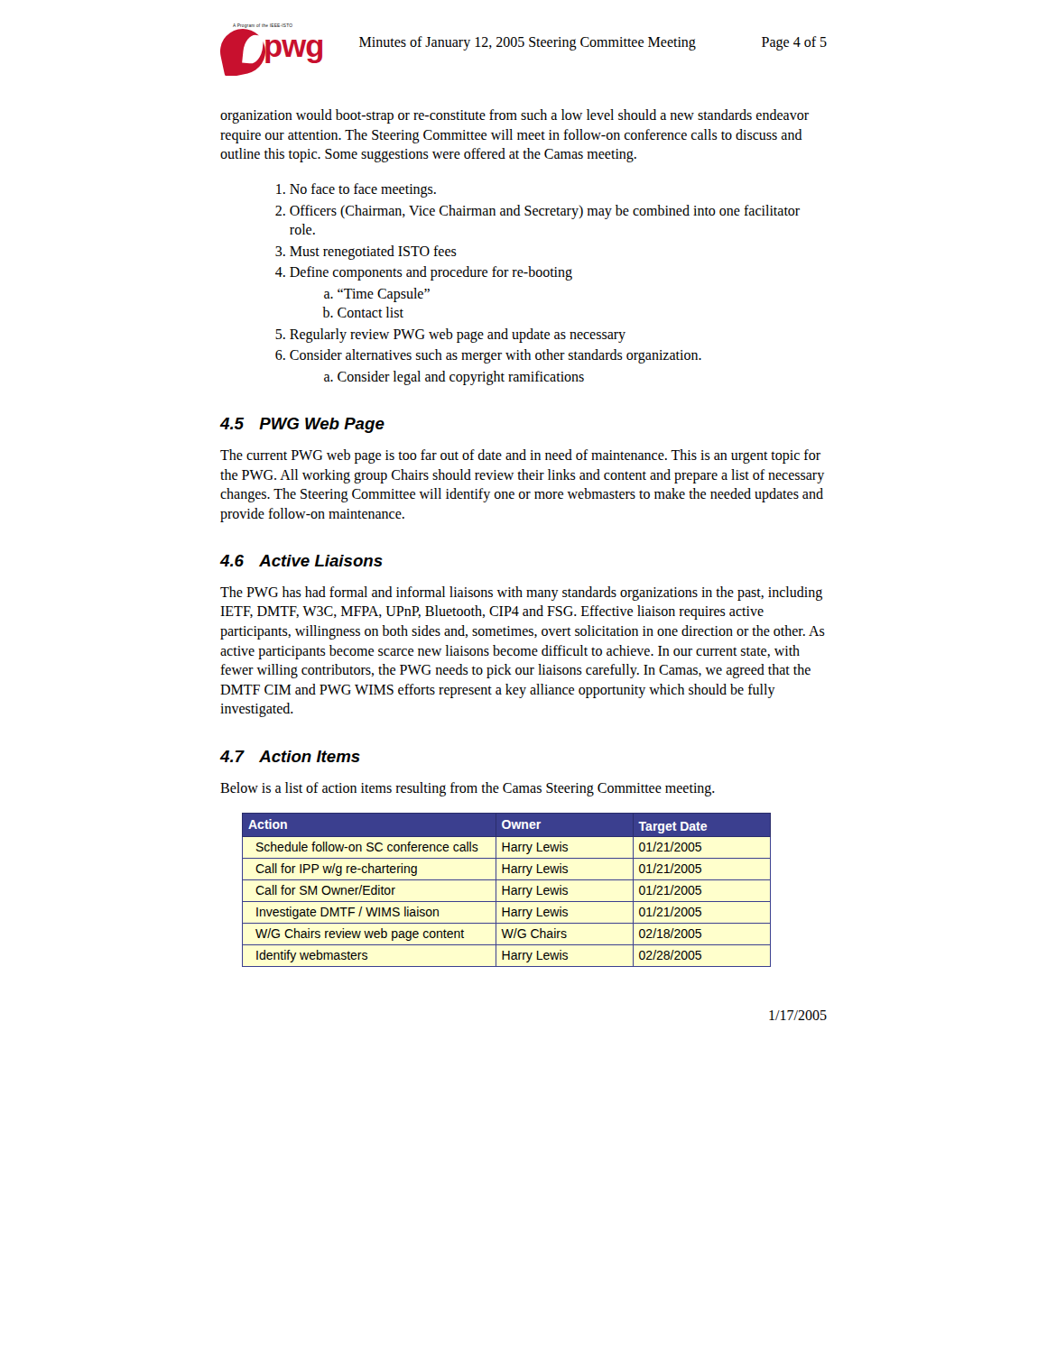A Program of the IEEE-ISTO pwg
Minutes of January 12, 2005 Steering Committee Meeting Page 4 of 5
organization would boot-strap or re-constitute from such a low level should a new standards endeavor require our attention. The Steering Committee will meet in follow-on conference calls to discuss and outline this topic. Some suggestions were offered at the Camas meeting.
No face to face meetings.
Officers (Chairman, Vice Chairman and Secretary) may be combined into one facilitator role.
Must renegotiated ISTO fees
Define components and procedure for re-booting
“Time Capsule”
Contact list
Regularly review PWG web page and update as necessary
Consider alternatives such as merger with other standards organization.
Consider legal and copyright ramifications
4.5 PWG Web Page
The current PWG web page is too far out of date and in need of maintenance. This is an urgent topic for the PWG. All working group Chairs should review their links and content and prepare a list of necessary changes. The Steering Committee will identify one or more webmasters to make the needed updates and provide follow-on maintenance.
4.6 Active Liaisons
The PWG has had formal and informal liaisons with many standards organizations in the past, including IETF, DMTF, W3C, MFPA, UPnP, Bluetooth, CIP4 and FSG. Effective liaison requires active participants, willingness on both sides and, sometimes, overt solicitation in one direction or the other. As active participants become scarce new liaisons become difficult to achieve. In our current state, with fewer willing contributors, the PWG needs to pick our liaisons carefully. In Camas, we agreed that the DMTF CIM and PWG WIMS efforts represent a key alliance opportunity which should be fully investigated.
4.7 Action Items
Below is a list of action items resulting from the Camas Steering Committee meeting.
| Action | Owner | Target Date |
| --- | --- | --- |
| Schedule follow-on SC conference calls | Harry Lewis | 01/21/2005 |
| Call for IPP w/g re-chartering | Harry Lewis | 01/21/2005 |
| Call for SM Owner/Editor | Harry Lewis | 01/21/2005 |
| Investigate DMTF / WIMS liaison | Harry Lewis | 01/21/2005 |
| W/G Chairs review web page content | W/G Chairs | 02/18/2005 |
| Identify webmasters | Harry Lewis | 02/28/2005 |
1/17/2005